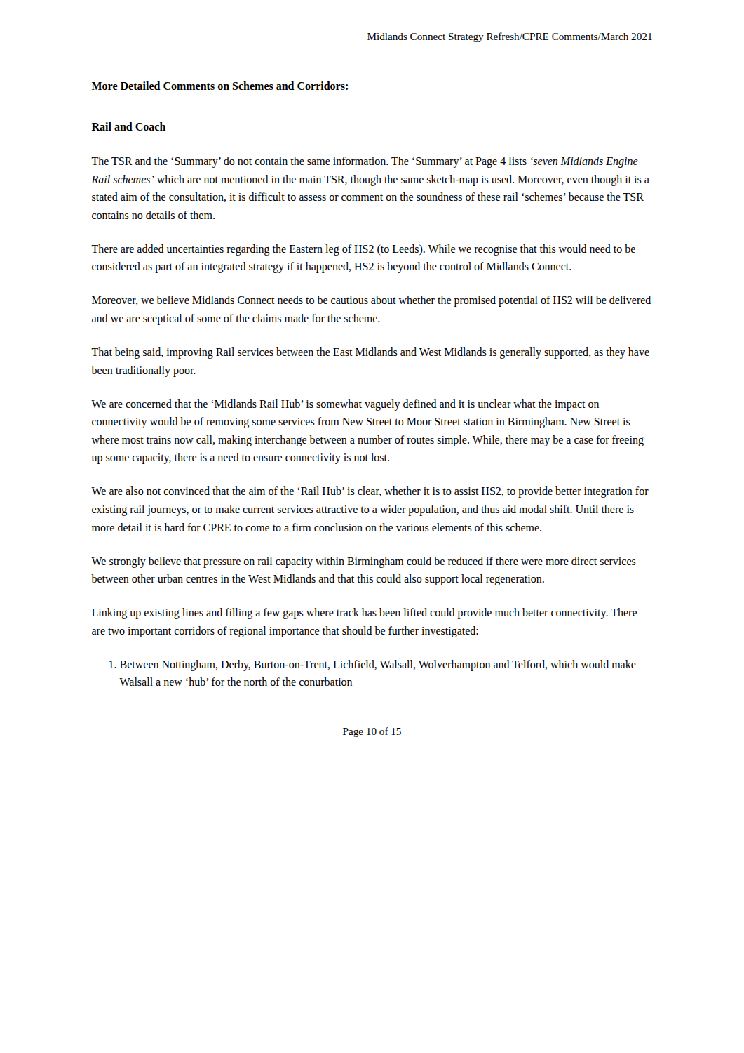Midlands Connect Strategy Refresh/CPRE Comments/March 2021
More Detailed Comments on Schemes and Corridors:
Rail and Coach
The TSR and the ‘Summary’ do not contain the same information. The ‘Summary’ at Page 4 lists ‘seven Midlands Engine Rail schemes’ which are not mentioned in the main TSR, though the same sketch-map is used. Moreover, even though it is a stated aim of the consultation, it is difficult to assess or comment on the soundness of these rail ‘schemes’ because the TSR contains no details of them.
There are added uncertainties regarding the Eastern leg of HS2 (to Leeds). While we recognise that this would need to be considered as part of an integrated strategy if it happened, HS2 is beyond the control of Midlands Connect.
Moreover, we believe Midlands Connect needs to be cautious about whether the promised potential of HS2 will be delivered and we are sceptical of some of the claims made for the scheme.
That being said, improving Rail services between the East Midlands and West Midlands is generally supported, as they have been traditionally poor.
We are concerned that the ‘Midlands Rail Hub’ is somewhat vaguely defined and it is unclear what the impact on connectivity would be of removing some services from New Street to Moor Street station in Birmingham. New Street is where most trains now call, making interchange between a number of routes simple. While, there may be a case for freeing up some capacity, there is a need to ensure connectivity is not lost.
We are also not convinced that the aim of the ‘Rail Hub’ is clear, whether it is to assist HS2, to provide better integration for existing rail journeys, or to make current services attractive to a wider population, and thus aid modal shift. Until there is more detail it is hard for CPRE to come to a firm conclusion on the various elements of this scheme.
We strongly believe that pressure on rail capacity within Birmingham could be reduced if there were more direct services between other urban centres in the West Midlands and that this could also support local regeneration.
Linking up existing lines and filling a few gaps where track has been lifted could provide much better connectivity. There are two important corridors of regional importance that should be further investigated:
Between Nottingham, Derby, Burton-on-Trent, Lichfield, Walsall, Wolverhampton and Telford, which would make Walsall a new ‘hub’ for the north of the conurbation
Page 10 of 15